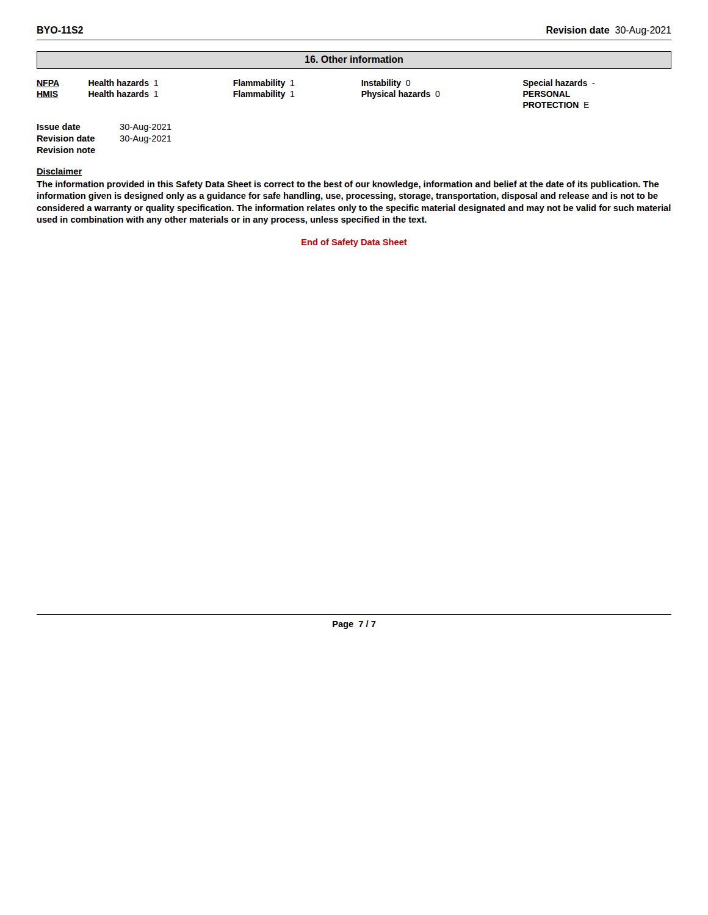BYO-11S2
Revision date 30-Aug-2021
16. Other information
| NFPA | Health hazards 1 | Flammability 1 | Instability 0 | Special hazards - |
| HMIS | Health hazards 1 | Flammability 1 | Physical hazards 0 | PERSONAL PROTECTION E |
| Issue date | 30-Aug-2021 |
| Revision date | 30-Aug-2021 |
| Revision note | |
Disclaimer
The information provided in this Safety Data Sheet is correct to the best of our knowledge, information and belief at the date of its publication. The information given is designed only as a guidance for safe handling, use, processing, storage, transportation, disposal and release and is not to be considered a warranty or quality specification. The information relates only to the specific material designated and may not be valid for such material used in combination with any other materials or in any process, unless specified in the text.
End of Safety Data Sheet
Page 7 / 7